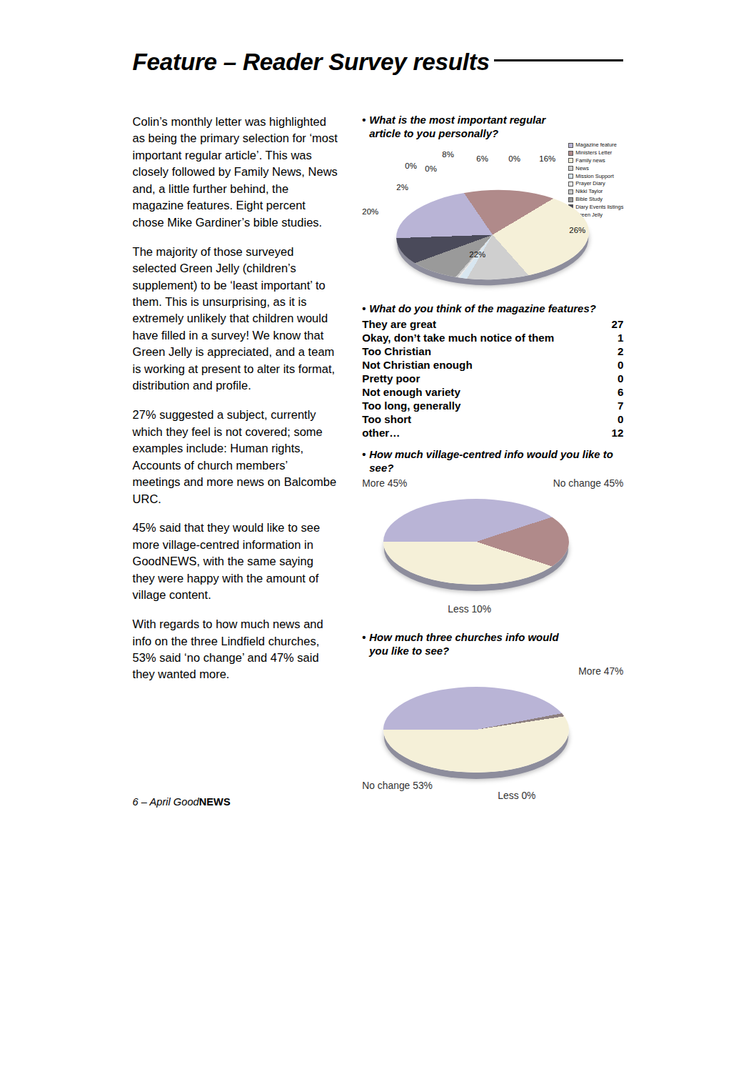Feature – Reader Survey results
Colin’s monthly letter was highlighted as being the primary selection for ‘most important regular article’. This was closely followed by Family News, News and, a little further behind, the magazine features. Eight percent chose Mike Gardiner’s bible studies.
The majority of those surveyed selected Green Jelly (children’s supplement) to be ‘least important’ to them. This is unsurprising, as it is extremely unlikely that children would have filled in a survey! We know that Green Jelly is appreciated, and a team is working at present to alter its format, distribution and profile.
27% suggested a subject, currently which they feel is not covered; some examples include: Human rights, Accounts of church members’ meetings and more news on Balcombe URC.
45% said that they would like to see more village-centred information in GoodNEWS, with the same saying they were happy with the amount of village content.
With regards to how much news and info on the three Lindfield churches, 53% said ‘no change’ and 47% said they wanted more.
What is the most important regular
article to you personally?
Magazine feature
Ministers Letter
Family news
News
Mission Support
Prayer Diary
Nikki Taylor
Bible Study
Diary Events listings
Green Jelly
16% 0% 6% 8% 0% 0% 2% 20% 22% 26%
What do you think of the magazine features?
| They are great | 27 |
| Okay, don’t take much notice of them | 1 |
| Too Christian | 2 |
| Not Christian enough | 0 |
| Pretty poor | 0 |
| Not enough variety | 6 |
| Too long, generally | 7 |
| Too short | 0 |
| other… | 12 |
How much village-centred info would you like to see?
More 45% No change 45%
Less 10%
How much three churches info would
you like to see?
More 47%
No change 53% Less 0%
6 – April GoodNEWS